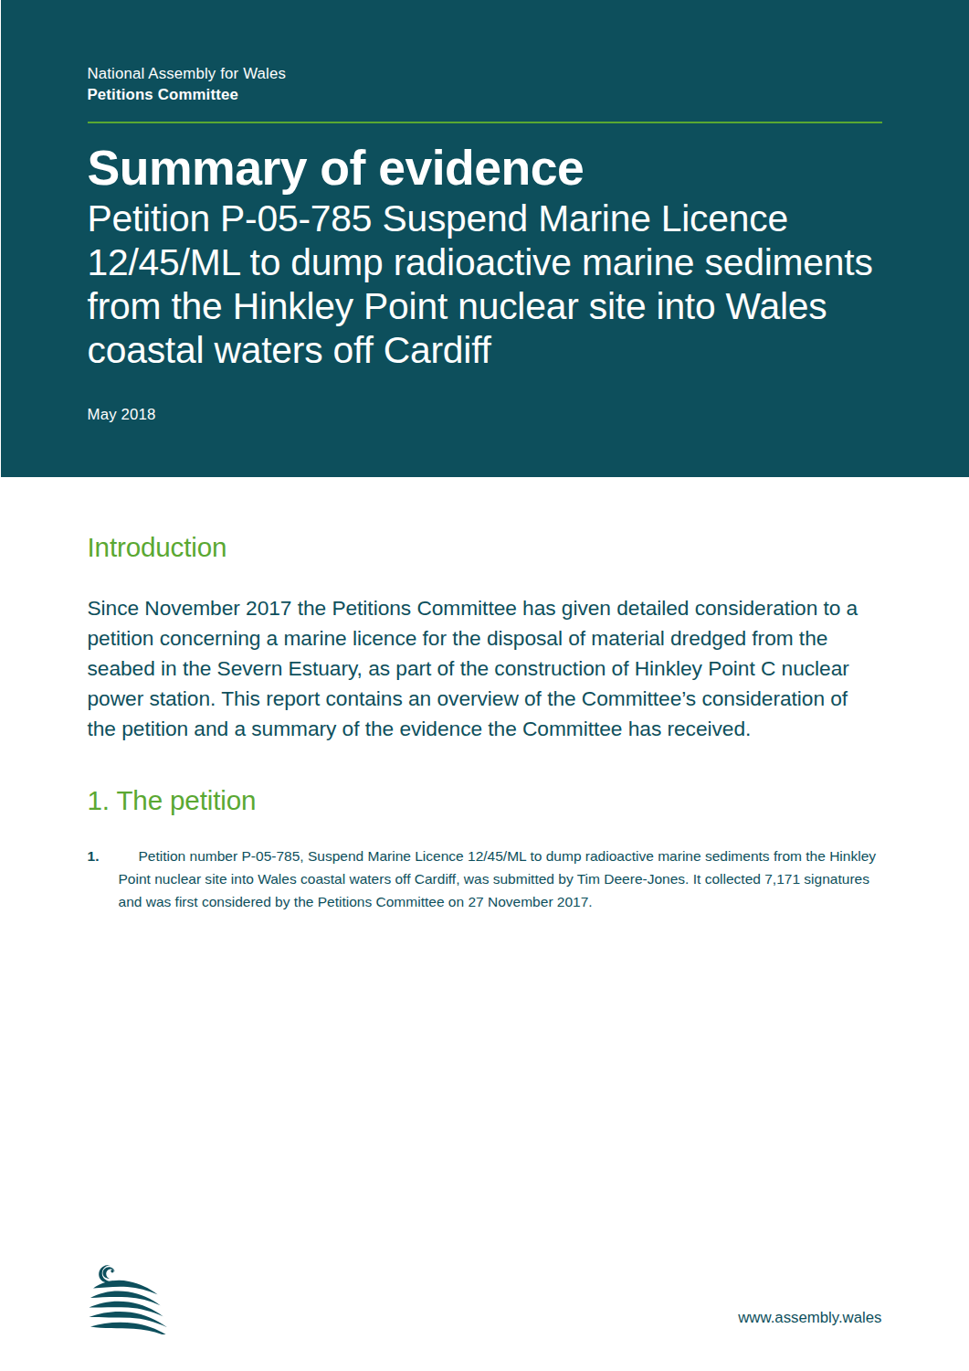National Assembly for Wales Petitions Committee
Summary of evidence
Petition P-05-785 Suspend Marine Licence 12/45/ML to dump radioactive marine sediments from the Hinkley Point nuclear site into Wales coastal waters off Cardiff
May 2018
Introduction
Since November 2017 the Petitions Committee has given detailed consideration to a petition concerning a marine licence for the disposal of material dredged from the seabed in the Severn Estuary, as part of the construction of Hinkley Point C nuclear power station. This report contains an overview of the Committee’s consideration of the petition and a summary of the evidence the Committee has received.
1. The petition
1. Petition number P-05-785, Suspend Marine Licence 12/45/ML to dump radioactive marine sediments from the Hinkley Point nuclear site into Wales coastal waters off Cardiff, was submitted by Tim Deere-Jones. It collected 7,171 signatures and was first considered by the Petitions Committee on 27 November 2017.
www.assembly.wales